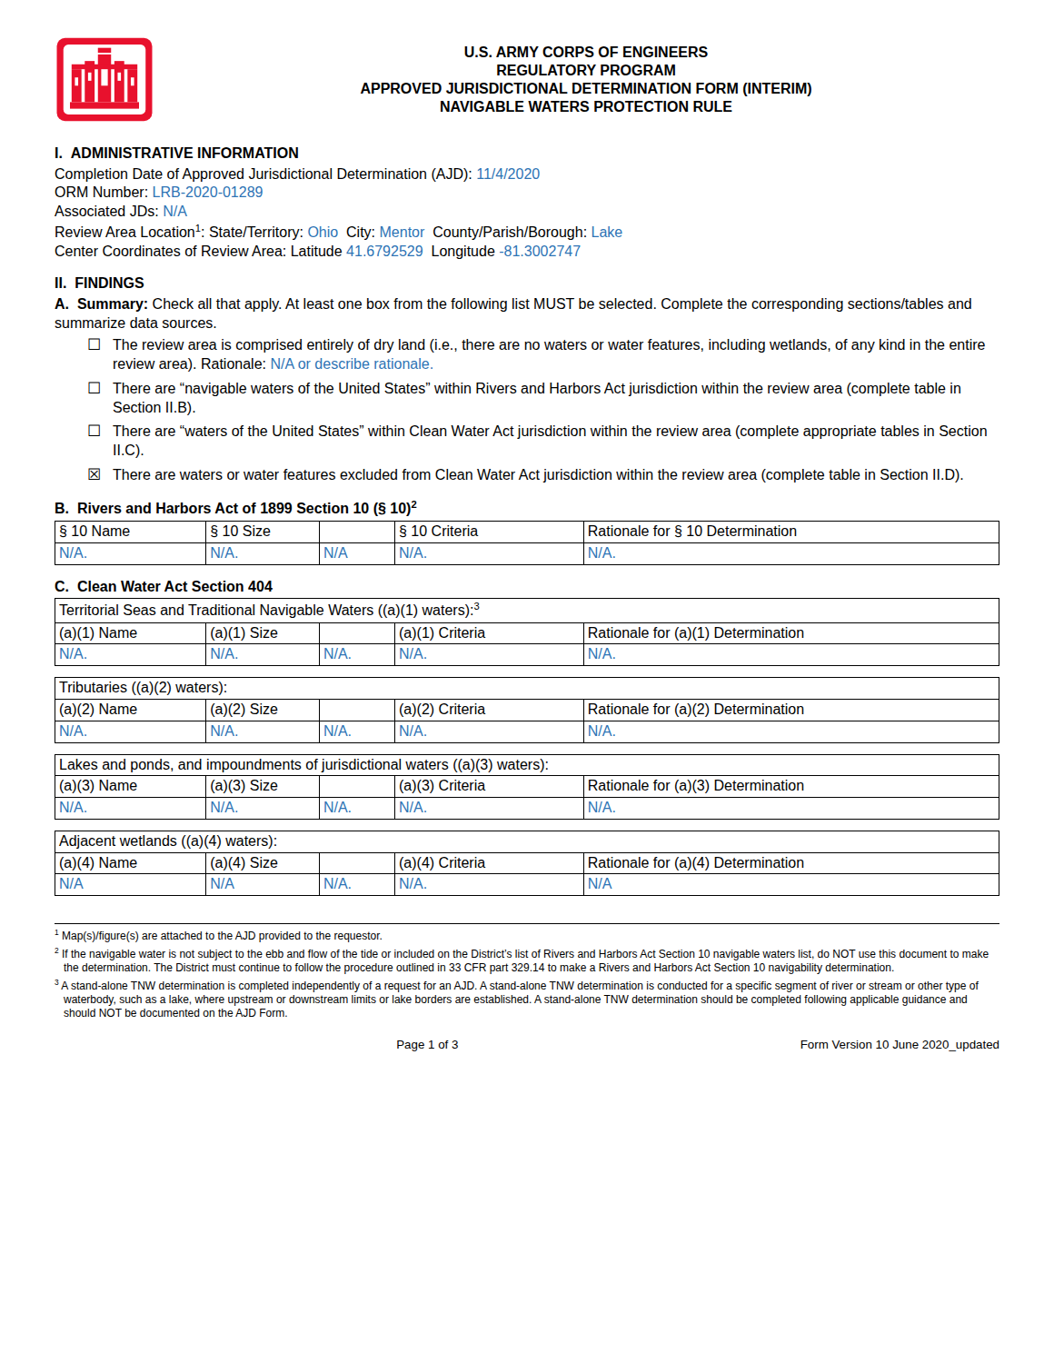®
U.S. ARMY CORPS OF ENGINEERS
REGULATORY PROGRAM
APPROVED JURISDICTIONAL DETERMINATION FORM (INTERIM)
NAVIGABLE WATERS PROTECTION RULE
I. ADMINISTRATIVE INFORMATION
Completion Date of Approved Jurisdictional Determination (AJD): 11/4/2020
ORM Number: LRB-2020-01289
Associated JDs: N/A
Review Area Location1: State/Territory: Ohio City: Mentor County/Parish/Borough: Lake
Center Coordinates of Review Area: Latitude 41.6792529 Longitude -81.3002747
II. FINDINGS
A. Summary: Check all that apply. At least one box from the following list MUST be selected. Complete the corresponding sections/tables and summarize data sources.
☐The review area is comprised entirely of dry land (i.e., there are no waters or water features, including wetlands, of any kind in the entire review area). Rationale: N/A or describe rationale.
☐There are “navigable waters of the United States” within Rivers and Harbors Act jurisdiction within the review area (complete table in Section II.B).
☐There are “waters of the United States” within Clean Water Act jurisdiction within the review area (complete appropriate tables in Section II.C).
☒There are waters or water features excluded from Clean Water Act jurisdiction within the review area (complete table in Section II.D).
B. Rivers and Harbors Act of 1899 Section 10 (§ 10)2
| § 10 Name | § 10 Size | | § 10 Criteria | Rationale for § 10 Determination |
| N/A. | N/A. | N/A | N/A. | N/A. |
C. Clean Water Act Section 404
| Territorial Seas and Traditional Navigable Waters ((a)(1) waters): 3 |
| (a)(1) Name | (a)(1) Size | | (a)(1) Criteria | Rationale for (a)(1) Determination |
| N/A. | N/A. | N/A. | N/A. | N/A. |
| Tributaries ((a)(2) waters): |
| (a)(2) Name | (a)(2) Size | | (a)(2) Criteria | Rationale for (a)(2) Determination |
| N/A. | N/A. | N/A. | N/A. | N/A. |
| Lakes and ponds, and impoundments of jurisdictional waters ((a)(3) waters): |
| (a)(3) Name | (a)(3) Size | | (a)(3) Criteria | Rationale for (a)(3) Determination |
| N/A. | N/A. | N/A. | N/A. | N/A. |
| Adjacent wetlands ((a)(4) waters): |
| (a)(4) Name | (a)(4) Size | | (a)(4) Criteria | Rationale for (a)(4) Determination |
| N/A | N/A | N/A. | N/A. | N/A |
1 Map(s)/figure(s) are attached to the AJD provided to the requestor.
2 If the navigable water is not subject to the ebb and flow of the tide or included on the District’s list of Rivers and Harbors Act Section 10 navigable waters list, do NOT use this document to make the determination. The District must continue to follow the procedure outlined in 33 CFR part 329.14 to make a Rivers and Harbors Act Section 10 navigability determination.
3 A stand-alone TNW determination is completed independently of a request for an AJD. A stand-alone TNW determination is conducted for a specific segment of river or stream or other type of waterbody, such as a lake, where upstream or downstream limits or lake borders are established. A stand-alone TNW determination should be completed following applicable guidance and should NOT be documented on the AJD Form.
Page 1 of 3
Form Version 10 June 2020_updated